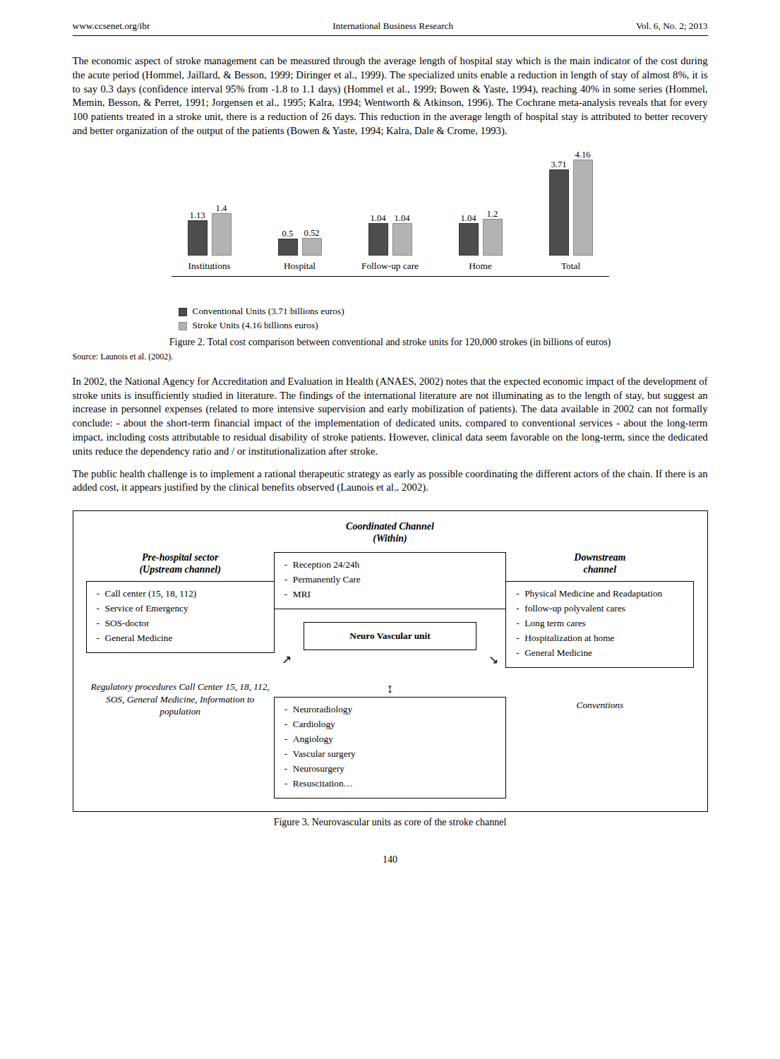www.ccsenet.org/ibr
International Business Research
Vol. 6, No. 2; 2013
The economic aspect of stroke management can be measured through the average length of hospital stay which is the main indicator of the cost during the acute period (Hommel, Jaillard, & Besson, 1999; Diringer et al., 1999). The specialized units enable a reduction in length of stay of almost 8%, it is to say 0.3 days (confidence interval 95% from -1.8 to 1.1 days) (Hommel et al., 1999; Bowen & Yaste, 1994), reaching 40% in some series (Hommel, Memin, Besson, & Perret, 1991; Jorgensen et al., 1995; Kalra, 1994; Wentworth & Atkinson, 1996). The Cochrane meta-analysis reveals that for every 100 patients treated in a stroke unit, there is a reduction of 26 days. This reduction in the average length of hospital stay is attributed to better recovery and better organization of the output of the patients (Bowen & Yaste, 1994; Kalra, Dale & Crome, 1993).
1.13
1.4
Institutions
0.5
0.52
Hospital
1.04
1.04
Follow-up care
1.04
1.2
Home
3.71
4.16
Total
Conventional Units (3.71 billions euros)
Stroke Units (4.16 billions euros)
Figure 2. Total cost comparison between conventional and stroke units for 120,000 strokes (in billions of euros)
Source: Launois et al. (2002).
In 2002, the National Agency for Accreditation and Evaluation in Health (ANAES, 2002) notes that the expected economic impact of the development of stroke units is insufficiently studied in literature. The findings of the international literature are not illuminating as to the length of stay, but suggest an increase in personnel expenses (related to more intensive supervision and early mobilization of patients). The data available in 2002 can not formally conclude: - about the short-term financial impact of the implementation of dedicated units, compared to conventional services - about the long-term impact, including costs attributable to residual disability of stroke patients. However, clinical data seem favorable on the long-term, since the dedicated units reduce the dependency ratio and / or institutionalization after stroke.
The public health challenge is to implement a rational therapeutic strategy as early as possible coordinating the different actors of the chain. If there is an added cost, it appears justified by the clinical benefits observed (Launois et al., 2002).
Coordinated Channel
(Within)
Pre-hospital sector
(Upstream channel)
Call center (15, 18, 112)
Service of Emergency
SOS-doctor
General Medicine
Reception 24/24h
Permanently Care
MRI
Neuro Vascular unit
↗↘
Downstream
channel
Physical Medicine and Readaptation
follow-up polyvalent cares
Long term cares
Hospitalization at home
General Medicine
Regulatory procedures Call Center 15, 18, 112, SOS, General Medicine, Information to population
↕
Neuroradiology
Cardiology
Angiology
Vascular surgery
Neurosurgery
Resuscitation…
Conventions
Figure 3. Neurovascular units as core of the stroke channel
140